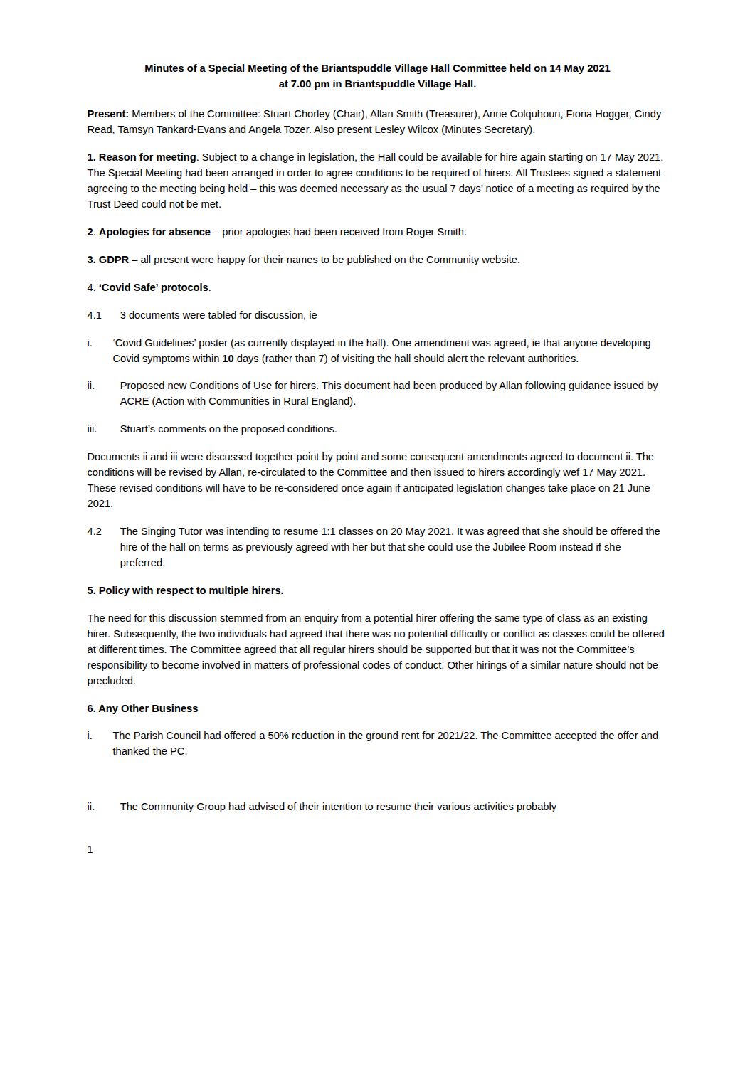Minutes of a Special Meeting of the Briantspuddle Village Hall Committee held on 14 May 2021
at 7.00 pm in Briantspuddle Village Hall.
Present: Members of the Committee: Stuart Chorley (Chair), Allan Smith (Treasurer), Anne Colquhoun, Fiona Hogger, Cindy Read, Tamsyn Tankard-Evans and Angela Tozer. Also present Lesley Wilcox (Minutes Secretary).
1. Reason for meeting. Subject to a change in legislation, the Hall could be available for hire again starting on 17 May 2021. The Special Meeting had been arranged in order to agree conditions to be required of hirers. All Trustees signed a statement agreeing to the meeting being held – this was deemed necessary as the usual 7 days’ notice of a meeting as required by the Trust Deed could not be met.
2. Apologies for absence – prior apologies had been received from Roger Smith.
3. GDPR – all present were happy for their names to be published on the Community website.
4. ‘Covid Safe’ protocols.
4.1 3 documents were tabled for discussion, ie
i. ‘Covid Guidelines’ poster (as currently displayed in the hall). One amendment was agreed, ie that anyone developing Covid symptoms within 10 days (rather than 7) of visiting the hall should alert the relevant authorities.
ii. Proposed new Conditions of Use for hirers. This document had been produced by Allan following guidance issued by ACRE (Action with Communities in Rural England).
iii. Stuart’s comments on the proposed conditions.
Documents ii and iii were discussed together point by point and some consequent amendments agreed to document ii. The conditions will be revised by Allan, re-circulated to the Committee and then issued to hirers accordingly wef 17 May 2021. These revised conditions will have to be re-considered once again if anticipated legislation changes take place on 21 June 2021.
4.2 The Singing Tutor was intending to resume 1:1 classes on 20 May 2021. It was agreed that she should be offered the hire of the hall on terms as previously agreed with her but that she could use the Jubilee Room instead if she preferred.
5. Policy with respect to multiple hirers.
The need for this discussion stemmed from an enquiry from a potential hirer offering the same type of class as an existing hirer. Subsequently, the two individuals had agreed that there was no potential difficulty or conflict as classes could be offered at different times. The Committee agreed that all regular hirers should be supported but that it was not the Committee’s responsibility to become involved in matters of professional codes of conduct. Other hirings of a similar nature should not be precluded.
6. Any Other Business
i. The Parish Council had offered a 50% reduction in the ground rent for 2021/22. The Committee accepted the offer and thanked the PC.
ii. The Community Group had advised of their intention to resume their various activities probably
1